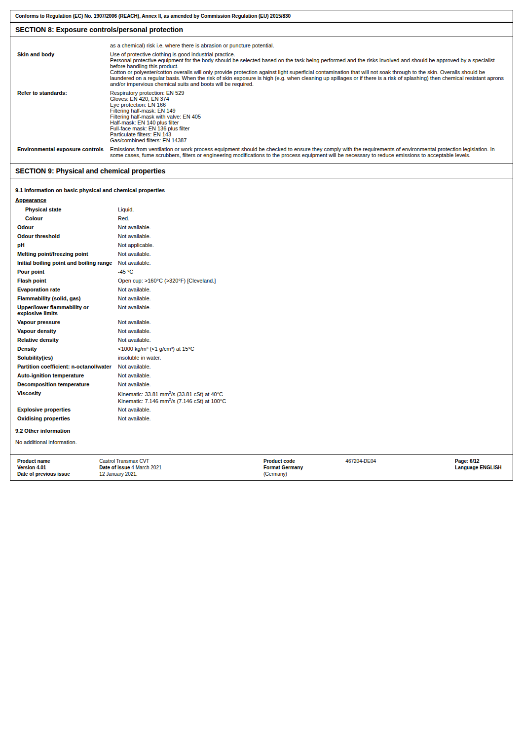Conforms to Regulation (EC) No. 1907/2006 (REACH), Annex II, as amended by Commission Regulation (EU) 2015/830
SECTION 8: Exposure controls/personal protection
| | as a chemical) risk i.e. where there is abrasion or puncture potential. |
| Skin and body | Use of protective clothing is good industrial practice. Personal protective equipment for the body should be selected based on the task being performed and the risks involved and should be approved by a specialist before handling this product. Cotton or polyester/cotton overalls will only provide protection against light superficial contamination that will not soak through to the skin. Overalls should be laundered on a regular basis. When the risk of skin exposure is high (e.g. when cleaning up spillages or if there is a risk of splashing) then chemical resistant aprons and/or impervious chemical suits and boots will be required. |
| Refer to standards: | Respiratory protection: EN 529 Gloves: EN 420, EN 374 Eye protection: EN 166 Filtering half-mask: EN 149 Filtering half-mask with valve: EN 405 Half-mask: EN 140 plus filter Full-face mask: EN 136 plus filter Particulate filters: EN 143 Gas/combined filters: EN 14387 |
| Environmental exposure controls | Emissions from ventilation or work process equipment should be checked to ensure they comply with the requirements of environmental protection legislation. In some cases, fume scrubbers, filters or engineering modifications to the process equipment will be necessary to reduce emissions to acceptable levels. |
SECTION 9: Physical and chemical properties
9.1 Information on basic physical and chemical properties
Appearance
| Physical state | Liquid. |
| Colour | Red. |
| Odour | Not available. |
| Odour threshold | Not available. |
| pH | Not applicable. |
| Melting point/freezing point | Not available. |
| Initial boiling point and boiling range | Not available. |
| Pour point | -45 °C |
| Flash point | Open cup: >160°C (>320°F) [Cleveland.] |
| Evaporation rate | Not available. |
| Flammability (solid, gas) | Not available. |
| Upper/lower flammability or explosive limits | Not available. |
| Vapour pressure | Not available. |
| Vapour density | Not available. |
| Relative density | Not available. |
| Density | <1000 kg/m³ (<1 g/cm³) at 15°C |
| Solubility(ies) | insoluble in water. |
| Partition coefficient: n-octanol/water | Not available. |
| Auto-ignition temperature | Not available. |
| Decomposition temperature | Not available. |
| Viscosity | Kinematic: 33.81 mm 2 /s (33.81 cSt) at 40°C Kinematic: 7.146 mm 2 /s (7.146 cSt) at 100°C |
| Explosive properties | Not available. |
| Oxidising properties | Not available. |
9.2 Other information
No additional information.
| Product name | Castrol Transmax CVT | Product code | 467204-DE04 | Page: 6/12 |
| Version 4.01 | Date of issue 4 March 2021 | Format Germany | | Language ENGLISH |
| Date of previous issue | 12 January 2021. | (Germany) | | |